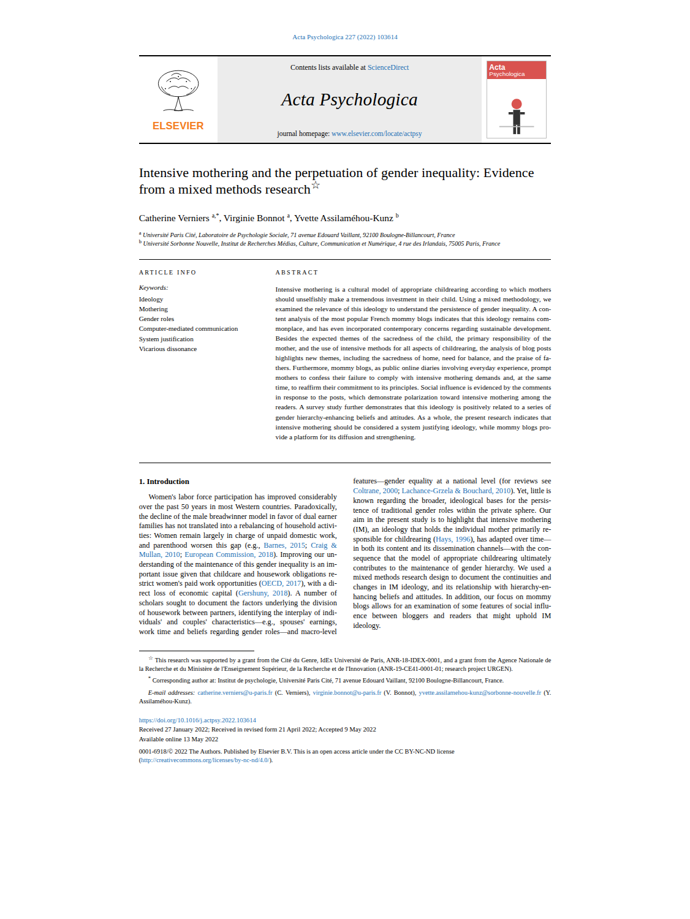Acta Psychologica 227 (2022) 103614
ELSEVIER
Contents lists available at ScienceDirect
Acta Psychologica
journal homepage: www.elsevier.com/locate/actpsy
Acta Psychologica
Intensive mothering and the perpetuation of gender inequality: Evidence from a mixed methods research☆
Catherine Verniers a,*, Virginie Bonnot a, Yvette Assilaméhou-Kunz b
a Université Paris Cité, Laboratoire de Psychologie Sociale, 71 avenue Edouard Vaillant, 92100 Boulogne-Billancourt, France
b Université Sorbonne Nouvelle, Institut de Recherches Médias, Culture, Communication et Numérique, 4 rue des Irlandais, 75005 Paris, France
Article info
Keywords:
Ideology
Mothering
Gender roles
Computer-mediated communication
System justification
Vicarious dissonance
Abstract
Intensive mothering is a cultural model of appropriate childrearing according to which mothers should unselfishly make a tremendous investment in their child. Using a mixed methodology, we examined the relevance of this ideology to understand the persistence of gender inequality. A content analysis of the most popular French mommy blogs indicates that this ideology remains commonplace, and has even incorporated contemporary concerns regarding sustainable development. Besides the expected themes of the sacredness of the child, the primary responsibility of the mother, and the use of intensive methods for all aspects of childrearing, the analysis of blog posts highlights new themes, including the sacredness of home, need for balance, and the praise of fathers. Furthermore, mommy blogs, as public online diaries involving everyday experience, prompt mothers to confess their failure to comply with intensive mothering demands and, at the same time, to reaffirm their commitment to its principles. Social influence is evidenced by the comments in response to the posts, which demonstrate polarization toward intensive mothering among the readers. A survey study further demonstrates that this ideology is positively related to a series of gender hierarchy-enhancing beliefs and attitudes. As a whole, the present research indicates that intensive mothering should be considered a system justifying ideology, while mommy blogs provide a platform for its diffusion and strengthening.
1. Introduction
Women's labor force participation has improved considerably over the past 50 years in most Western countries. Paradoxically, the decline of the male breadwinner model in favor of dual earner families has not translated into a rebalancing of household activities: Women remain largely in charge of unpaid domestic work, and parenthood worsen this gap (e.g., Barnes, 2015; Craig & Mullan, 2010; European Commission, 2018). Improving our understanding of the maintenance of this gender inequality is an important issue given that childcare and housework obligations restrict women's paid work opportunities (OECD, 2017), with a direct loss of economic capital (Gershuny, 2018). A number of scholars sought to document the factors underlying the division of housework between partners, identifying the interplay of individuals' and couples' characteristics—e.g., spouses' earnings, work time and beliefs regarding gender roles—and macro-level features—gender equality at a national level (for reviews see Coltrane, 2000; Lachance-Grzela & Bouchard, 2010). Yet, little is known regarding the broader, ideological bases for the persistence of traditional gender roles within the private sphere. Our aim in the present study is to highlight that intensive mothering (IM), an ideology that holds the individual mother primarily responsible for childrearing (Hays, 1996), has adapted over time—in both its content and its dissemination channels—with the consequence that the model of appropriate childrearing ultimately contributes to the maintenance of gender hierarchy. We used a mixed methods research design to document the continuities and changes in IM ideology, and its relationship with hierarchy-enhancing beliefs and attitudes. In addition, our focus on mommy blogs allows for an examination of some features of social influence between bloggers and readers that might uphold IM ideology.
☆ This research was supported by a grant from the Cité du Genre, IdEx Université de Paris, ANR-18-IDEX-0001, and a grant from the Agence Nationale de la Recherche et du Ministère de l'Enseignement Supérieur, de la Recherche et de l'Innovation (ANR-19-CE41-0001-01; research project URGEN).
* Corresponding author at: Institut de psychologie, Université Paris Cité, 71 avenue Edouard Vaillant, 92100 Boulogne-Billancourt, France.
E-mail addresses: catherine.verniers@u-paris.fr (C. Verniers), virginie.bonnot@u-paris.fr (V. Bonnot), yvette.assilamehou-kunz@sorbonne-nouvelle.fr (Y. Assilaméhou-Kunz).
https://doi.org/10.1016/j.actpsy.2022.103614
Received 27 January 2022; Received in revised form 21 April 2022; Accepted 9 May 2022
Available online 13 May 2022
0001-6918/© 2022 The Authors. Published by Elsevier B.V. This is an open access article under the CC BY-NC-ND license (http://creativecommons.org/licenses/by-nc-nd/4.0/).